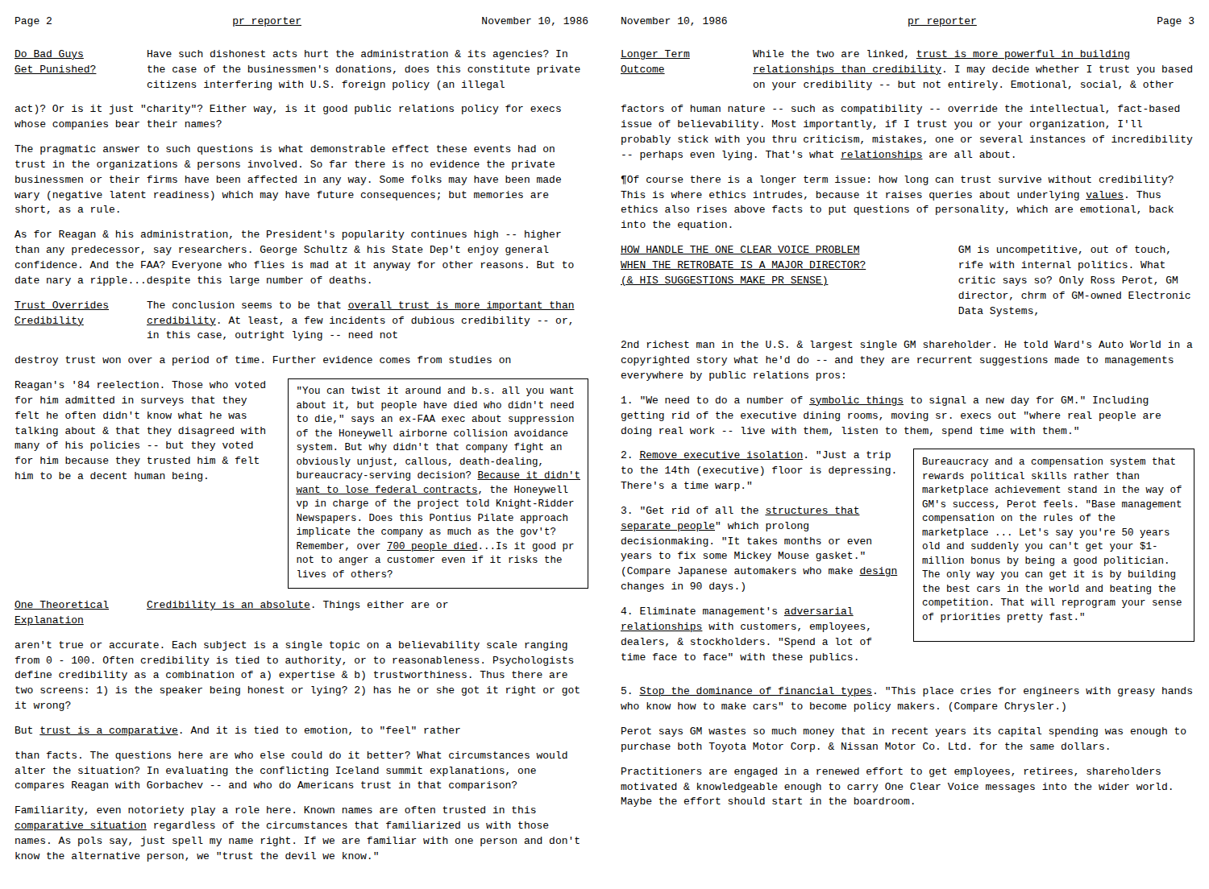Page 2 pr reporter November 10, 1986
Do Bad Guys Get Punished?
Have such dishonest acts hurt the administration & its agencies? In the case of the businessmen's donations, does this constitute private citizens interfering with U.S. foreign policy (an illegal
act)? Or is it just "charity"? Either way, is it good public relations policy for execs whose companies bear their names?
The pragmatic answer to such questions is what demonstrable effect these events had on trust in the organizations & persons involved. So far there is no evidence the private businessmen or their firms have been affected in any way. Some folks may have been made wary (negative latent readiness) which may have future consequences; but memories are short, as a rule.
As for Reagan & his administration, the President's popularity continues high -- higher than any predecessor, say researchers. George Schultz & his State Dep't enjoy general confidence. And the FAA? Everyone who flies is mad at it anyway for other reasons. But to date nary a ripple...despite this large number of deaths.
Trust Overrides Credibility
The conclusion seems to be that overall trust is more important than credibility. At least, a few incidents of dubious credibility -- or, in this case, outright lying -- need not
destroy trust won over a period of time. Further evidence comes from studies on
Reagan's '84 reelection. Those who voted for him admitted in surveys that they felt he often didn't know what he was talking about & that they disagreed with many of his policies -- but they voted for him because they trusted him & felt him to be a decent human being.
"You can twist it around and b.s. all you want about it, but people have died who didn't need to die," says an ex-FAA exec about suppression of the Honeywell airborne collision avoidance system. But why didn't that company fight an obviously unjust, callous, death-dealing, bureaucracy-serving decision? Because it didn't want to lose federal contracts, the Honeywell vp in charge of the project told Knight-Ridder Newspapers. Does this Pontius Pilate approach implicate the company as much as the gov't? Remember, over 700 people died...Is it good pr not to anger a customer even if it risks the lives of others?
One Theoretical Explanation
Credibility is an absolute. Things either are or
aren't true or accurate. Each subject is a single topic on a believability scale ranging from 0 - 100. Often credibility is tied to authority, or to reasonableness. Psychologists define credibility as a combination of a) expertise & b) trustworthiness. Thus there are two screens: 1) is the speaker being honest or lying? 2) has he or she got it right or got it wrong?
But trust is a comparative. And it is tied to emotion, to "feel" rather
than facts. The questions here are who else could do it better? What circumstances would alter the situation? In evaluating the conflicting Iceland summit explanations, one compares Reagan with Gorbachev -- and who do Americans trust in that comparison?
Familiarity, even notoriety play a role here. Known names are often trusted in this comparative situation regardless of the circumstances that familiarized us with those names. As pols say, just spell my name right. If we are familiar with one person and don't know the alternative person, we "trust the devil we know."
November 10, 1986 pr reporter Page 3
Longer Term Outcome
While the two are linked, trust is more powerful in building relationships than credibility. I may decide whether I trust you based on your credibility -- but not entirely. Emotional, social, & other
factors of human nature -- such as compatibility -- override the intellectual, fact-based issue of believability. Most importantly, if I trust you or your organization, I'll probably stick with you thru criticism, mistakes, one or several instances of incredibility -- perhaps even lying. That's what relationships are all about.
¶Of course there is a longer term issue: how long can trust survive without credibility? This is where ethics intrudes, because it raises queries about underlying values. Thus ethics also rises above facts to put questions of personality, which are emotional, back into the equation.
HOW HANDLE THE ONE CLEAR VOICE PROBLEM
WHEN THE RETROBATE IS A MAJOR DIRECTOR?
(& HIS SUGGESTIONS MAKE PR SENSE)
GM is uncompetitive, out of touch, rife with internal politics. What critic says so? Only Ross Perot, GM director, chrm of GM-owned Electronic Data Systems,
2nd richest man in the U.S. & largest single GM shareholder. He told Ward's Auto World in a copyrighted story what he'd do -- and they are recurrent suggestions made to managements everywhere by public relations pros:
1. "We need to do a number of symbolic things to signal a new day for GM." Including getting rid of the executive dining rooms, moving sr. execs out "where real people are doing real work -- live with them, listen to them, spend time with them."
2. Remove executive isolation. "Just a trip to the 14th (executive) floor is depressing. There's a time warp."
3. "Get rid of all the structures that separate people" which prolong decisionmaking. "It takes months or even years to fix some Mickey Mouse gasket." (Compare Japanese automakers who make design changes in 90 days.)
4. Eliminate management's adversarial relationships with customers, employees, dealers, & stockholders. "Spend a lot of time face to face" with these publics.
Bureaucracy and a compensation system that rewards political skills rather than marketplace achievement stand in the way of GM's success, Perot feels. "Base management compensation on the rules of the marketplace ... Let's say you're 50 years old and suddenly you can't get your $1-million bonus by being a good politician. The only way you can get it is by building the best cars in the world and beating the competition. That will reprogram your sense of priorities pretty fast."
5. Stop the dominance of financial types. "This place cries for engineers with greasy hands who know how to make cars" to become policy makers. (Compare Chrysler.)
Perot says GM wastes so much money that in recent years its capital spending was enough to purchase both Toyota Motor Corp. & Nissan Motor Co. Ltd. for the same dollars.
Practitioners are engaged in a renewed effort to get employees, retirees, shareholders motivated & knowledgeable enough to carry One Clear Voice messages into the wider world. Maybe the effort should start in the boardroom.